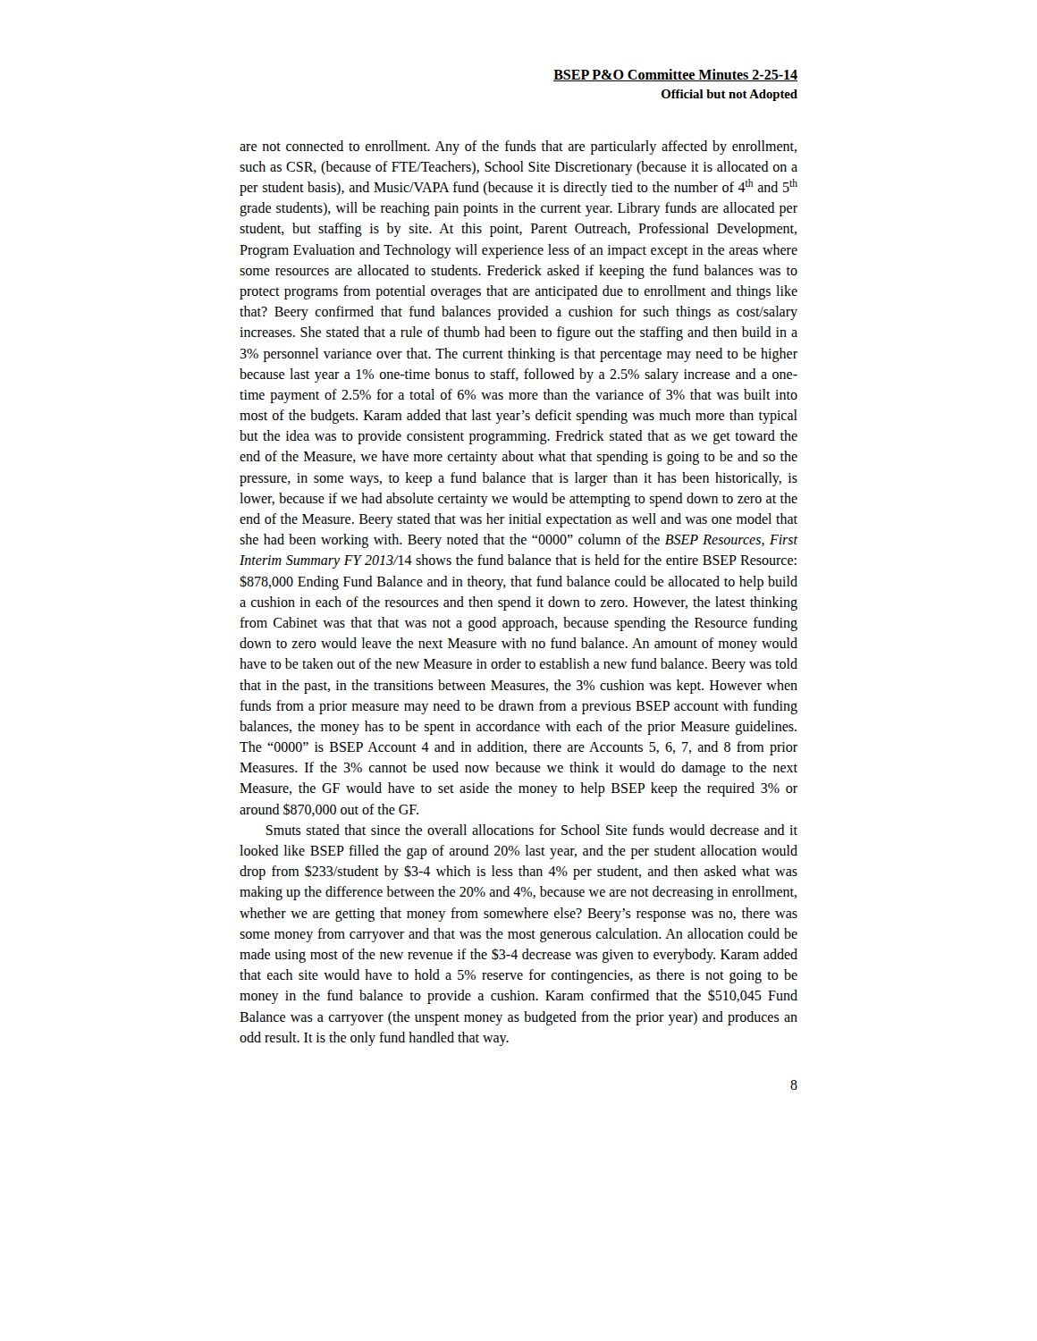BSEP P&O Committee Minutes 2-25-14
Official but not Adopted
are not connected to enrollment. Any of the funds that are particularly affected by enrollment, such as CSR, (because of FTE/Teachers), School Site Discretionary (because it is allocated on a per student basis), and Music/VAPA fund (because it is directly tied to the number of 4th and 5th grade students), will be reaching pain points in the current year. Library funds are allocated per student, but staffing is by site. At this point, Parent Outreach, Professional Development, Program Evaluation and Technology will experience less of an impact except in the areas where some resources are allocated to students. Frederick asked if keeping the fund balances was to protect programs from potential overages that are anticipated due to enrollment and things like that? Beery confirmed that fund balances provided a cushion for such things as cost/salary increases. She stated that a rule of thumb had been to figure out the staffing and then build in a 3% personnel variance over that. The current thinking is that percentage may need to be higher because last year a 1% one-time bonus to staff, followed by a 2.5% salary increase and a one-time payment of 2.5% for a total of 6% was more than the variance of 3% that was built into most of the budgets. Karam added that last year’s deficit spending was much more than typical but the idea was to provide consistent programming. Fredrick stated that as we get toward the end of the Measure, we have more certainty about what that spending is going to be and so the pressure, in some ways, to keep a fund balance that is larger than it has been historically, is lower, because if we had absolute certainty we would be attempting to spend down to zero at the end of the Measure. Beery stated that was her initial expectation as well and was one model that she had been working with. Beery noted that the “0000” column of the BSEP Resources, First Interim Summary FY 2013/14 shows the fund balance that is held for the entire BSEP Resource: $878,000 Ending Fund Balance and in theory, that fund balance could be allocated to help build a cushion in each of the resources and then spend it down to zero. However, the latest thinking from Cabinet was that that was not a good approach, because spending the Resource funding down to zero would leave the next Measure with no fund balance. An amount of money would have to be taken out of the new Measure in order to establish a new fund balance. Beery was told that in the past, in the transitions between Measures, the 3% cushion was kept. However when funds from a prior measure may need to be drawn from a previous BSEP account with funding balances, the money has to be spent in accordance with each of the prior Measure guidelines. The “0000” is BSEP Account 4 and in addition, there are Accounts 5, 6, 7, and 8 from prior Measures. If the 3% cannot be used now because we think it would do damage to the next Measure, the GF would have to set aside the money to help BSEP keep the required 3% or around $870,000 out of the GF.
Smuts stated that since the overall allocations for School Site funds would decrease and it looked like BSEP filled the gap of around 20% last year, and the per student allocation would drop from $233/student by $3-4 which is less than 4% per student, and then asked what was making up the difference between the 20% and 4%, because we are not decreasing in enrollment, whether we are getting that money from somewhere else? Beery’s response was no, there was some money from carryover and that was the most generous calculation. An allocation could be made using most of the new revenue if the $3-4 decrease was given to everybody. Karam added that each site would have to hold a 5% reserve for contingencies, as there is not going to be money in the fund balance to provide a cushion. Karam confirmed that the $510,045 Fund Balance was a carryover (the unspent money as budgeted from the prior year) and produces an odd result. It is the only fund handled that way.
8